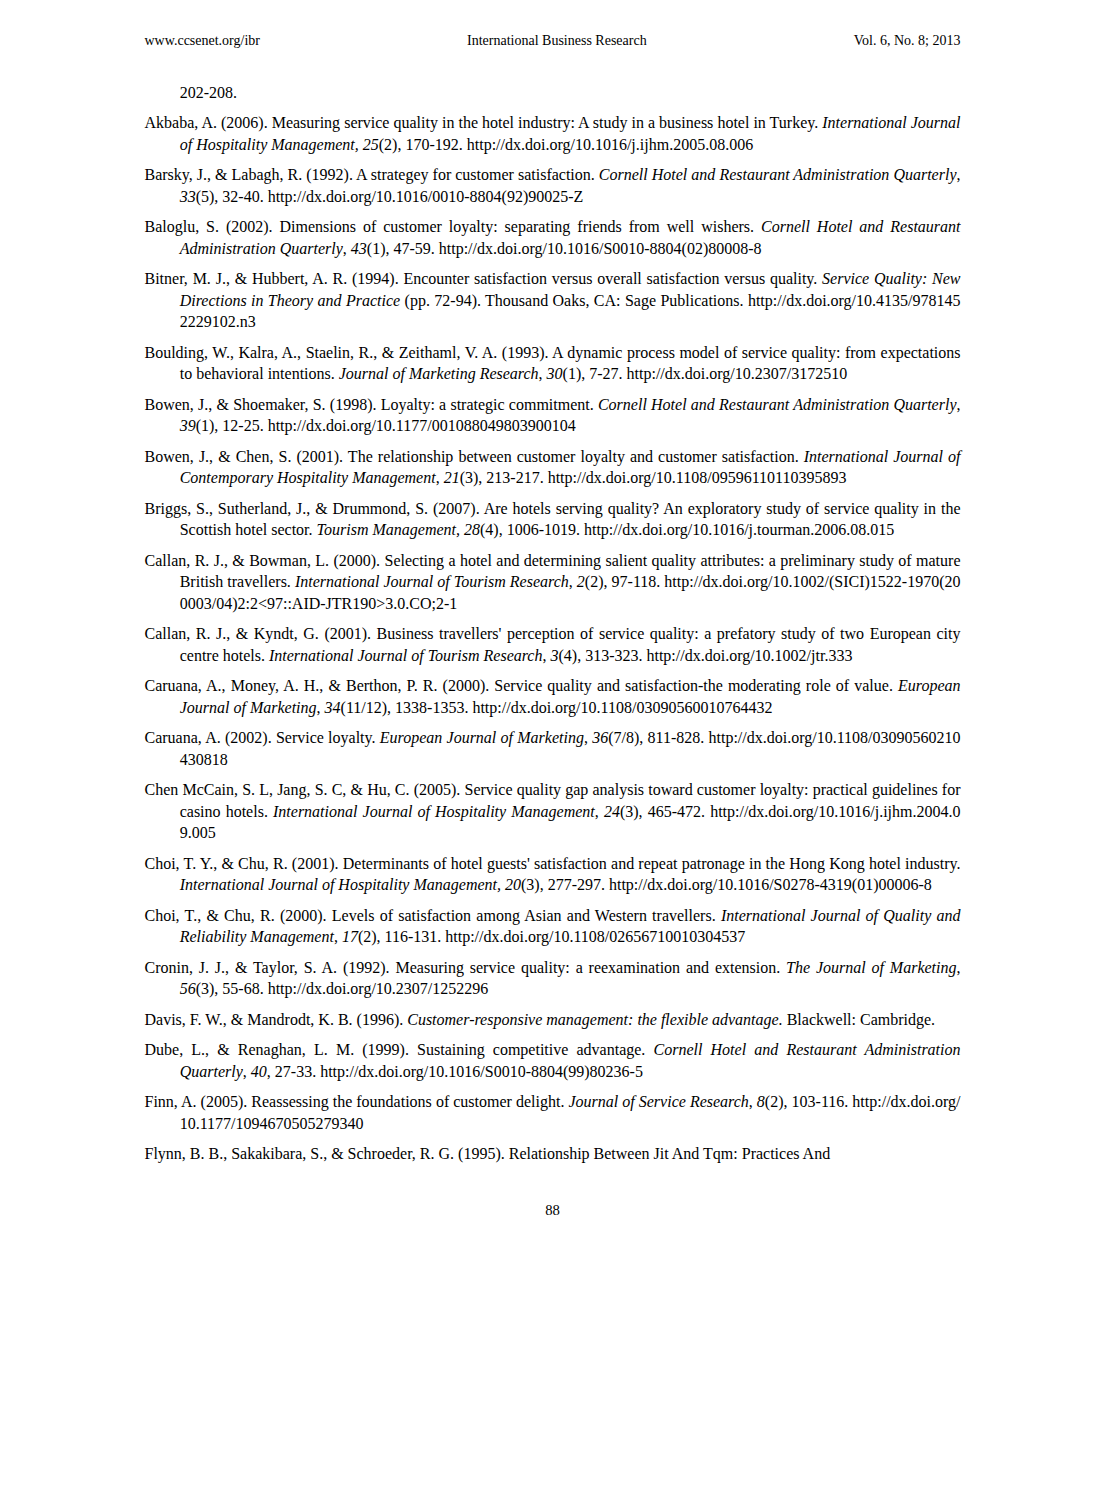www.ccsenet.org/ibr International Business Research Vol. 6, No. 8; 2013
202-208.
Akbaba, A. (2006). Measuring service quality in the hotel industry: A study in a business hotel in Turkey. International Journal of Hospitality Management, 25(2), 170-192. http://dx.doi.org/10.1016/j.ijhm.2005.08.006
Barsky, J., & Labagh, R. (1992). A strategey for customer satisfaction. Cornell Hotel and Restaurant Administration Quarterly, 33(5), 32-40. http://dx.doi.org/10.1016/0010-8804(92)90025-Z
Baloglu, S. (2002). Dimensions of customer loyalty: separating friends from well wishers. Cornell Hotel and Restaurant Administration Quarterly, 43(1), 47-59. http://dx.doi.org/10.1016/S0010-8804(02)80008-8
Bitner, M. J., & Hubbert, A. R. (1994). Encounter satisfaction versus overall satisfaction versus quality. Service Quality: New Directions in Theory and Practice (pp. 72-94). Thousand Oaks, CA: Sage Publications. http://dx.doi.org/10.4135/9781452229102.n3
Boulding, W., Kalra, A., Staelin, R., & Zeithaml, V. A. (1993). A dynamic process model of service quality: from expectations to behavioral intentions. Journal of Marketing Research, 30(1), 7-27. http://dx.doi.org/10.2307/3172510
Bowen, J., & Shoemaker, S. (1998). Loyalty: a strategic commitment. Cornell Hotel and Restaurant Administration Quarterly, 39(1), 12-25. http://dx.doi.org/10.1177/001088049803900104
Bowen, J., & Chen, S. (2001). The relationship between customer loyalty and customer satisfaction. International Journal of Contemporary Hospitality Management, 21(3), 213-217. http://dx.doi.org/10.1108/09596110110395893
Briggs, S., Sutherland, J., & Drummond, S. (2007). Are hotels serving quality? An exploratory study of service quality in the Scottish hotel sector. Tourism Management, 28(4), 1006-1019. http://dx.doi.org/10.1016/j.tourman.2006.08.015
Callan, R. J., & Bowman, L. (2000). Selecting a hotel and determining salient quality attributes: a preliminary study of mature British travellers. International Journal of Tourism Research, 2(2), 97-118. http://dx.doi.org/10.1002/(SICI)1522-1970(200003/04)2:2<97::AID-JTR190>3.0.CO;2-1
Callan, R. J., & Kyndt, G. (2001). Business travellers' perception of service quality: a prefatory study of two European city centre hotels. International Journal of Tourism Research, 3(4), 313-323. http://dx.doi.org/10.1002/jtr.333
Caruana, A., Money, A. H., & Berthon, P. R. (2000). Service quality and satisfaction-the moderating role of value. European Journal of Marketing, 34(11/12), 1338-1353. http://dx.doi.org/10.1108/03090560010764432
Caruana, A. (2002). Service loyalty. European Journal of Marketing, 36(7/8), 811-828. http://dx.doi.org/10.1108/03090560210430818
Chen McCain, S. L, Jang, S. C, & Hu, C. (2005). Service quality gap analysis toward customer loyalty: practical guidelines for casino hotels. International Journal of Hospitality Management, 24(3), 465-472. http://dx.doi.org/10.1016/j.ijhm.2004.09.005
Choi, T. Y., & Chu, R. (2001). Determinants of hotel guests' satisfaction and repeat patronage in the Hong Kong hotel industry. International Journal of Hospitality Management, 20(3), 277-297. http://dx.doi.org/10.1016/S0278-4319(01)00006-8
Choi, T., & Chu, R. (2000). Levels of satisfaction among Asian and Western travellers. International Journal of Quality and Reliability Management, 17(2), 116-131. http://dx.doi.org/10.1108/02656710010304537
Cronin, J. J., & Taylor, S. A. (1992). Measuring service quality: a reexamination and extension. The Journal of Marketing, 56(3), 55-68. http://dx.doi.org/10.2307/1252296
Davis, F. W., & Mandrodt, K. B. (1996). Customer-responsive management: the flexible advantage. Blackwell: Cambridge.
Dube, L., & Renaghan, L. M. (1999). Sustaining competitive advantage. Cornell Hotel and Restaurant Administration Quarterly, 40, 27-33. http://dx.doi.org/10.1016/S0010-8804(99)80236-5
Finn, A. (2005). Reassessing the foundations of customer delight. Journal of Service Research, 8(2), 103-116. http://dx.doi.org/10.1177/1094670505279340
Flynn, B. B., Sakakibara, S., & Schroeder, R. G. (1995). Relationship Between Jit And Tqm: Practices And
88